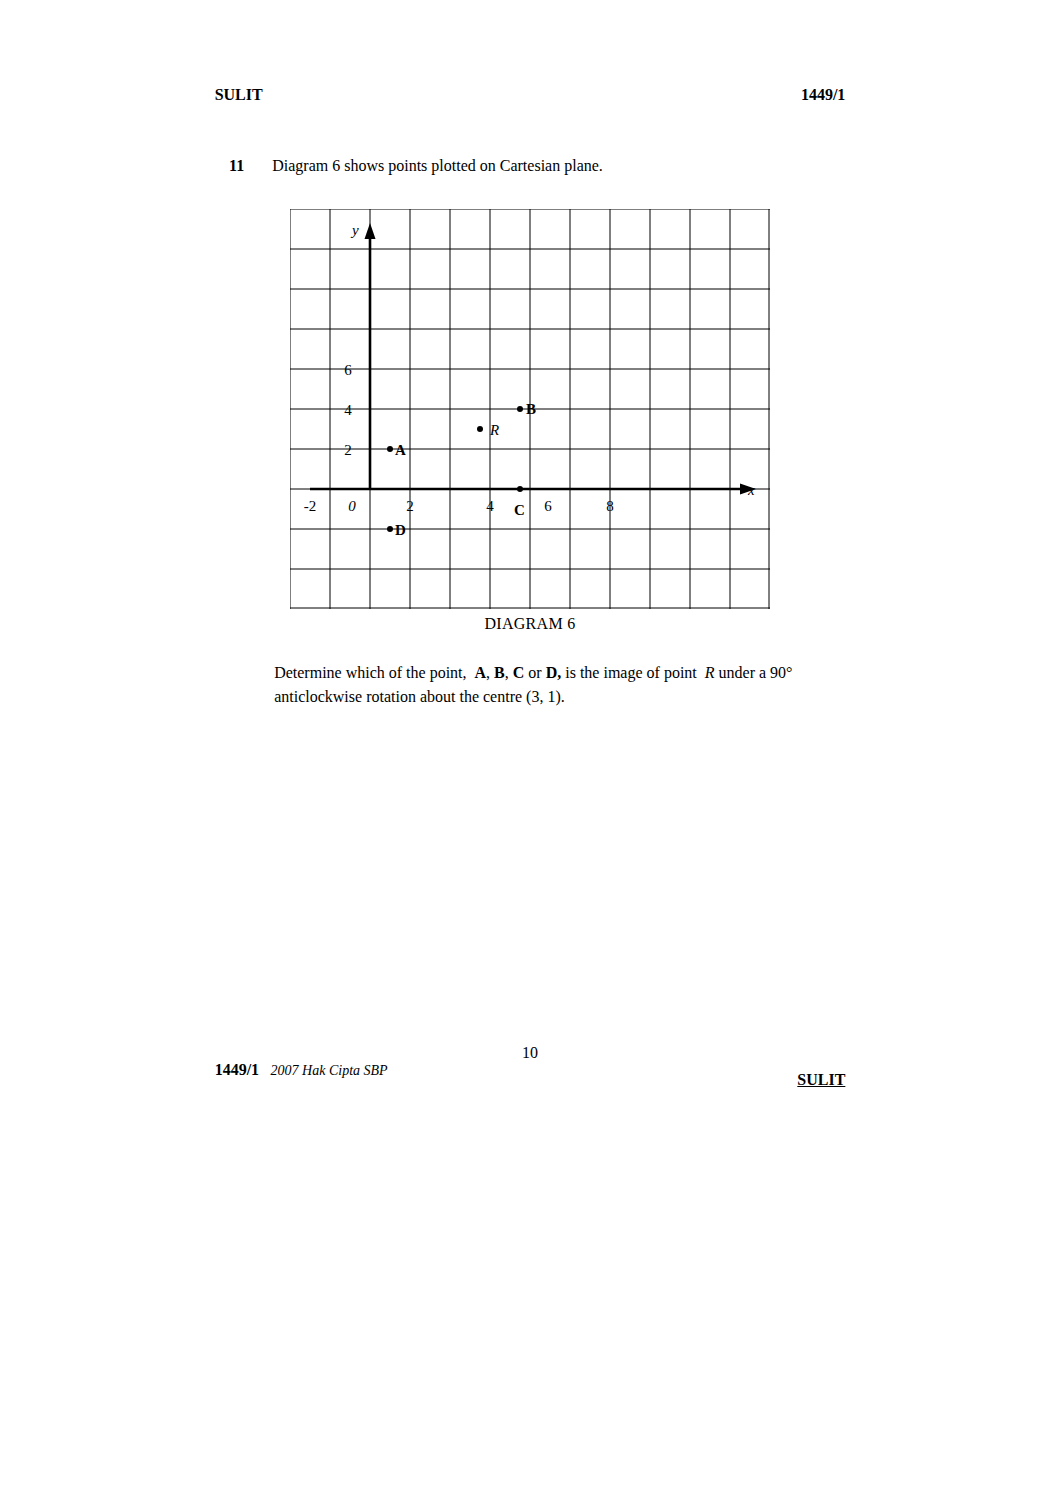SULIT 1449/1
11
Diagram 6 shows points plotted on Cartesian plane.
y x 6 4 2 -2 0 2 4 6 8 B R A C D
DIAGRAM 6
Determine which of the point, A, B, C or D, is the image of point R under a 90°
anticlockwise rotation about the centre (3, 1).
1449/1 2007 Hak Cipta SBP
10
SULIT